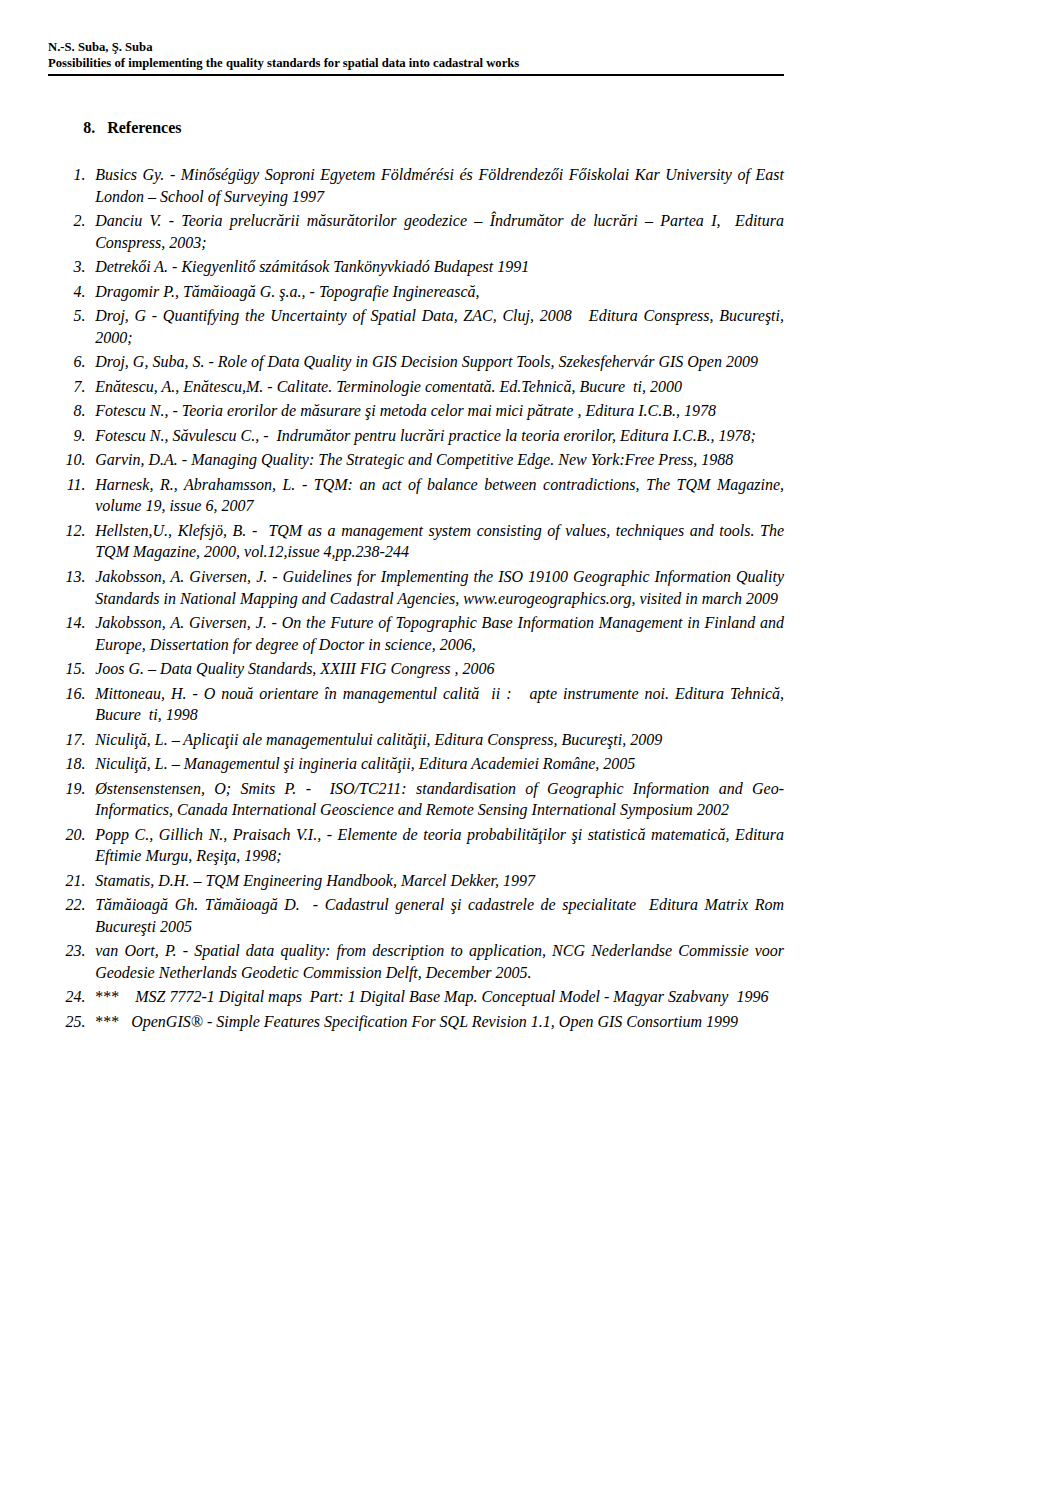N.-S. Suba, Ş. Suba
Possibilities of implementing the quality standards for spatial data into cadastral works
8. References
Busics Gy. - Minőségügy Soproni Egyetem Földmérési és Földrendezői Főiskolai Kar University of East London – School of Surveying 1997
Danciu V. - Teoria prelucrării măsurătorilor geodezice – Îndrumător de lucrări – Partea I, Editura Conspress, 2003;
Detrekői A. - Kiegyenlitő számitások Tankönyvkiadó Budapest 1991
Dragomir P., Tămăioagă G. ş.a., - Topografie Inginerească,
Droj, G - Quantifying the Uncertainty of Spatial Data, ZAC, Cluj, 2008 Editura Conspress, Bucureşti, 2000;
Droj, G, Suba, S. - Role of Data Quality in GIS Decision Support Tools, Szekesfehervár GIS Open 2009
Enătescu, A., Enătescu,M. - Calitate. Terminologie comentată. Ed.Tehnică, Bucure ti, 2000
Fotescu N., - Teoria erorilor de măsurare şi metoda celor mai mici pătrate , Editura I.C.B., 1978
Fotescu N., Săvulescu C., - Indrumător pentru lucrări practice la teoria erorilor, Editura I.C.B., 1978;
Garvin, D.A. - Managing Quality: The Strategic and Competitive Edge. New York:Free Press, 1988
Harnesk, R., Abrahamsson, L. - TQM: an act of balance between contradictions, The TQM Magazine, volume 19, issue 6, 2007
Hellsten,U., Klefsjö, B. - TQM as a management system consisting of values, techniques and tools. The TQM Magazine, 2000, vol.12,issue 4,pp.238-244
Jakobsson, A. Giversen, J. - Guidelines for Implementing the ISO 19100 Geographic Information Quality Standards in National Mapping and Cadastral Agencies, www.eurogeographics.org, visited in march 2009
Jakobsson, A. Giversen, J. - On the Future of Topographic Base Information Management in Finland and Europe, Dissertation for degree of Doctor in science, 2006,
Joos G. – Data Quality Standards, XXIII FIG Congress , 2006
Mittoneau, H. - O nouă orientare în managementul calită ii : apte instrumente noi. Editura Tehnică, Bucure ti, 1998
Niculiţă, L. – Aplicaţii ale managementului calităţii, Editura Conspress, Bucureşti, 2009
Niculiţă, L. – Managementul şi ingineria calităţii, Editura Academiei Române, 2005
Østensenstensen, O; Smits P. - ISO/TC211: standardisation of Geographic Information and Geo-Informatics, Canada International Geoscience and Remote Sensing International Symposium 2002
Popp C., Gillich N., Praisach V.I., - Elemente de teoria probabilităţilor şi statistică matematică, Editura Eftimie Murgu, Reşiţa, 1998;
Stamatis, D.H. – TQM Engineering Handbook, Marcel Dekker, 1997
Tămăioagă Gh. Tămăioagă D. - Cadastrul general şi cadastrele de specialitate Editura Matrix Rom Bucureşti 2005
van Oort, P. - Spatial data quality: from description to application, NCG Nederlandse Commissie voor Geodesie Netherlands Geodetic Commission Delft, December 2005.
*** MSZ 7772-1 Digital maps Part: 1 Digital Base Map. Conceptual Model - Magyar Szabvany 1996
*** OpenGIS® - Simple Features Specification For SQL Revision 1.1, Open GIS Consortium 1999